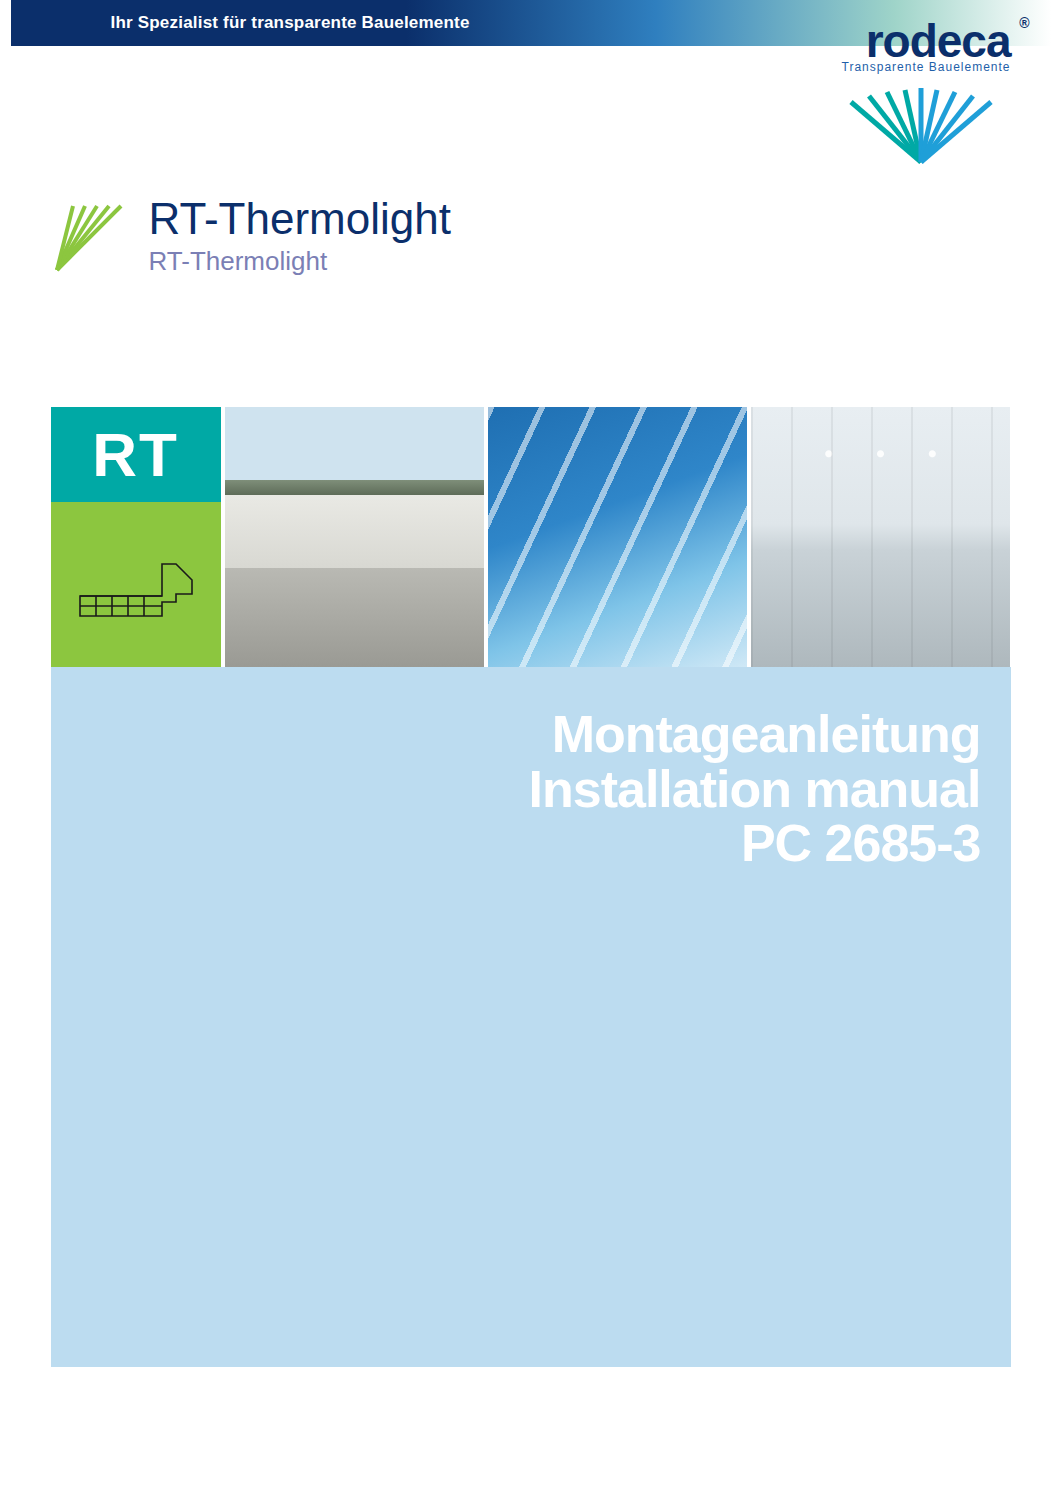Ihr Spezialist für transparente Bauelemente
rodeca®
Transparente Bauelemente
RT-Thermolight
RT-Thermolight
RT
Montageanleitung
Installation manual
PC 2685-3